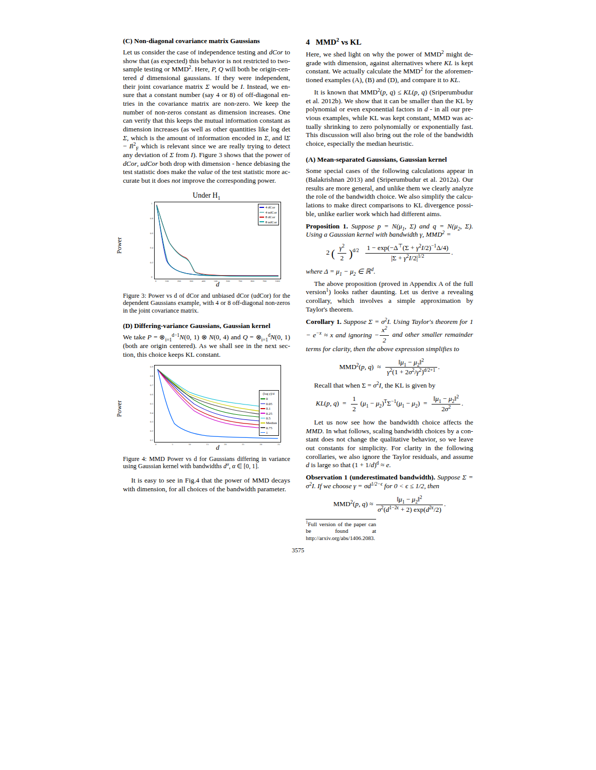(C) Non-diagonal covariance matrix Gaussians
Let us consider the case of independence testing and dCor to show that (as expected) this behavior is not restricted to two-sample testing or MMD2. Here, P, Q will both be origin-centered d dimensional gaussians. If they were independent, their joint covariance matrix Σ would be I. Instead, we ensure that a constant number (say 4 or 8) of off-diagonal entries in the covariance matrix are non-zero. We keep the number of non-zeros constant as dimension increases. One can verify that this keeps the mutual information constant as dimension increases (as well as other quantities like log det Σ, which is the amount of information encoded in Σ, and ‖Σ − I‖2F which is relevant since we are really trying to detect any deviation of Σ from I). Figure 3 shows that the power of dCor, udCor both drop with dimension - hence debiasing the test statistic does make the value of the test statistic more accurate but it does not improve the corresponding power.
Under H1
Power
10.80.60.40.20
01002003004005006007008009001000
4 dCor
4 udCor
8 dCor
8 udCor
d
Figure 3: Power vs d of dCor and unbiased dCor (udCor) for the dependent Gaussians example, with 4 or 8 off-diagonal non-zeros in the joint covariance matrix.
(D) Differing-variance Gaussians, Gaussian kernel
We take P = ⊗i=1d−1N(0, 1) ⊗ N(0, 4) and Q = ⊗i=1dN(0, 1) (both are origin centered). As we shall see in the next section, this choice keeps KL constant.
Power
0.90.80.70.60.50.40.30.20.1
05101520253035
(log γ)/d
0
0.05
0.1
0.25
0.5
Median
0.75
1
d
Figure 4: MMD Power vs d for Gaussians differing in variance using Gaussian kernel with bandwidths dα, α ∈ [0, 1].
It is easy to see in Fig.4 that the power of MMD decays with dimension, for all choices of the bandwidth parameter.
4 MMD2 vs KL
Here, we shed light on why the power of MMD2 might degrade with dimension, against alternatives where KL is kept constant. We actually calculate the MMD2 for the aforementioned examples (A), (B) and (D), and compare it to KL.
It is known that MMD2(p, q) ≤ KL(p, q) (Sriperumbudur et al. 2012b). We show that it can be smaller than the KL by polynomial or even exponential factors in d - in all our previous examples, while KL was kept constant, MMD was actually shrinking to zero polynomially or exponentially fast. This discussion will also bring out the role of the bandwidth choice, especially the median heuristic.
(A) Mean-separated Gaussians, Gaussian kernel
Some special cases of the following calculations appear in (Balakrishnan 2013) and (Sriperumbudur et al. 2012a). Our results are more general, and unlike them we clearly analyze the role of the bandwidth choice. We also simplify the calculations to make direct comparisons to KL divergence possible, unlike earlier work which had different aims.
Proposition 1. Suppose p = N(μ1, Σ) and q = N(μ2, Σ). Using a Gaussian kernel with bandwidth γ, MMD2 =
2 ( γ22 )d/2 1 − exp(−Δ⊤(Σ + γ2I/2)−1Δ/4) |Σ + γ2I/2|1/2 .
where Δ = μ1 − μ2 ∈ ℝd.
The above proposition (proved in Appendix A of the full version1) looks rather daunting. Let us derive a revealing corollary, which involves a simple approximation by Taylor's theorem.
Corollary 1. Suppose Σ = σ2I. Using Taylor's theorem for 1 − e−x ≈ x and ignoring −x22 and other smaller remainder terms for clarity, then the above expression simplifies to
MMD2(p, q) ≈ ‖μ1 − μ2‖2 γ2(1 + 2σ2/γ2)d/2+1 .
Recall that when Σ = σ2I, the KL is given by
KL(p, q) = 12 (μ1 − μ2)TΣ−1(μ1 − μ2) = ‖μ1 − μ2‖2 2σ2 .
Let us now see how the bandwidth choice affects the MMD. In what follows, scaling bandwidth choices by a constant does not change the qualitative behavior, so we leave out constants for simplicity. For clarity in the following corollaries, we also ignore the Taylor residuals, and assume d is large so that (1 + 1/d)d ≈ e.
Observation 1 (underestimated bandwidth). Suppose Σ = σ2I. If we choose γ = σd1/2−ϵ for 0 < ϵ ≤ 1/2, then
MMD2(p, q) ≈ ‖μ1 − μ2‖2 σ2(d1−2ϵ + 2) exp(d2ϵ/2) .
1Full version of the paper can be found at http://arxiv.org/abs/1406.2083.
3575